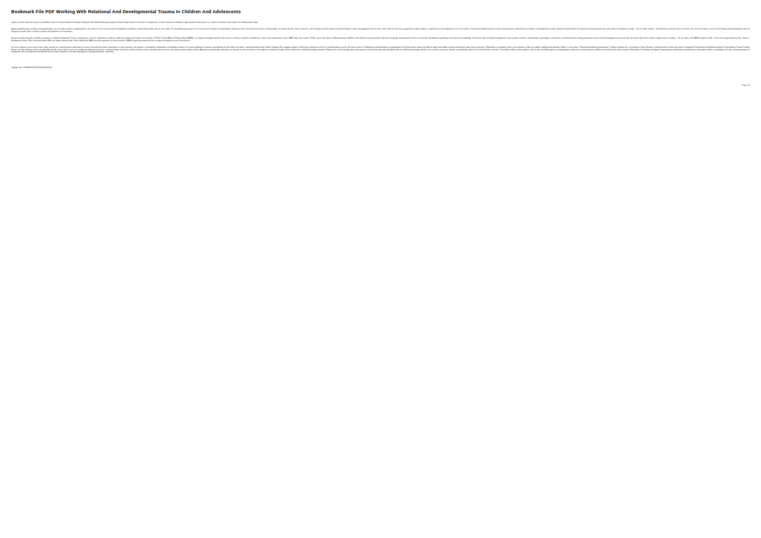Bookmark File PDF Working With Relational And Developmental Trauma In Children And Adolescents
isolation, and other adversities. Not just an invaluable resource for child and adolescent therapists, Relational Child, Relational Brain goes beyond the Esalen Study Conference from which it emerged and is a further invitation and challenge to apply relational Gestalt practice as a coherent and effective way forward in the troubled world of today.
Eagerly awaited by many counsellors and psychotherapists, this new edition includes an updated preface, new content on recent research and new developments and debates around relational depth, and new case studies. This groundbreaking text goes to the very heart of the therapeutic meeting between therapist and client. Focusing on the concept of 'relational depth', the authors describe a form of encounter in which therapist and client experience profound feelings of contact and engagement with each other, and in which the client has an opportunity to explore whatever is experienced as most fundamental to her or his existence. The book has helped thousands of trainees and practitioners understand how to facilitate a relationally-deep encounter, identify the personal 'blocks' that may be encountered along the way, and consider new therapeutic concepts - such as 'holistic listening' - that help them to meet their clients at this level. This classic text remains a source of fresh thinking and stimulating ideas about the therapeutic encounter which is relevant to trainees and practitioners of all orientations.
A practical step-by-step guide and follow-up companion to Healing Developmental Trauma—presenting one of the first comprehensive models for addressing complex post-traumatic stress disorder (C-PTSD) The NeuroAffective Relational Model (NARM) is an integrated mind-body framework that focuses on relational, attachment, developmental, cultural, and intergenerational trauma. NARM helps clients resolve C-PTSD, recover from adverse childhood experiences (ACEs), and facilitate post-traumatic growth. Inspired by cutting-edge trauma-informed research on attachment, developmental psychology, and interpersonal neurobiology, The Practical Guide for Healing Developmental Trauma provides counselors, psychotherapists, psychologists, social workers, and trauma-sensitive helping professionals with the theoretical background and practical skills they need to help clients transform complex trauma. It explains: • The four pillars of the NARM therapeutic model • Cultural and transgenerational trauma • Shock vs. developmental trauma • How to effectively address ACEs and support relational health • How to differentiate NARM from other approaches to trauma treatment • NARM's organizing principles and how to integrate the program into your clinical practice
The recent explosion of new research about infants, parental care, and infant-parent relationships has shown conclusively that human relationships are central motivators and organizers in development. Relationships in Development examines the practical implications for dynamic psychotherapy with both adults and children, especially following trauma. Stephen Seligman offers engaging examples of infant-parent interactions as well as of psychotherapeutic process. He traces the place of childhood and child development in psychoanalysis from Freud onward, showing how different images about babies evolved and influenced analytic theory and practice. Relationships in Development offers a new integration of ideas that updates established psychoanalytic models in a new context: "Relational-developmental psychoanalysis." Seligman integrates four crucial domains: Infancy Research, including attachment theory and research Developmental Psychoanalysis Relational/intersubjective Psychoanalysis Classical Freudian, Kleinian, and Object Relations theories (including Winnicott). An array of specific sources are included: developmental neuroscience, attachment theory and research, studies of emotion, trauma and infant-parent interaction, and nonlinear dynamic systems theories. Although new psychoanalytic approaches are featured, the classical theories are not neglected, including the Freudian, Kleinian, Winnicottian, and Ego Psychology orientations. Seligman links current knowledge about early experiences and how they shape later development with the traditional psychoanalytic attention to the irrational, unconscious, turbulent, and unknowable aspects of the mind and human interaction. These different fields are taken together to offer an open and flexible approach to psychodynamic therapy with a variety of patients in different socioeconomic and cultural situations. Relationships in Development will appeal to psychoanalysts, psychoanalytic psychotherapists, and graduate students in psychology, social work, and psychotherapy. The fundamental issues and implications presented will also be of great importance to the wider psychodynamic and psychotherapeutic communities.
Copyright code : 652999b922f0929744cd02422305515d
Page 2/2